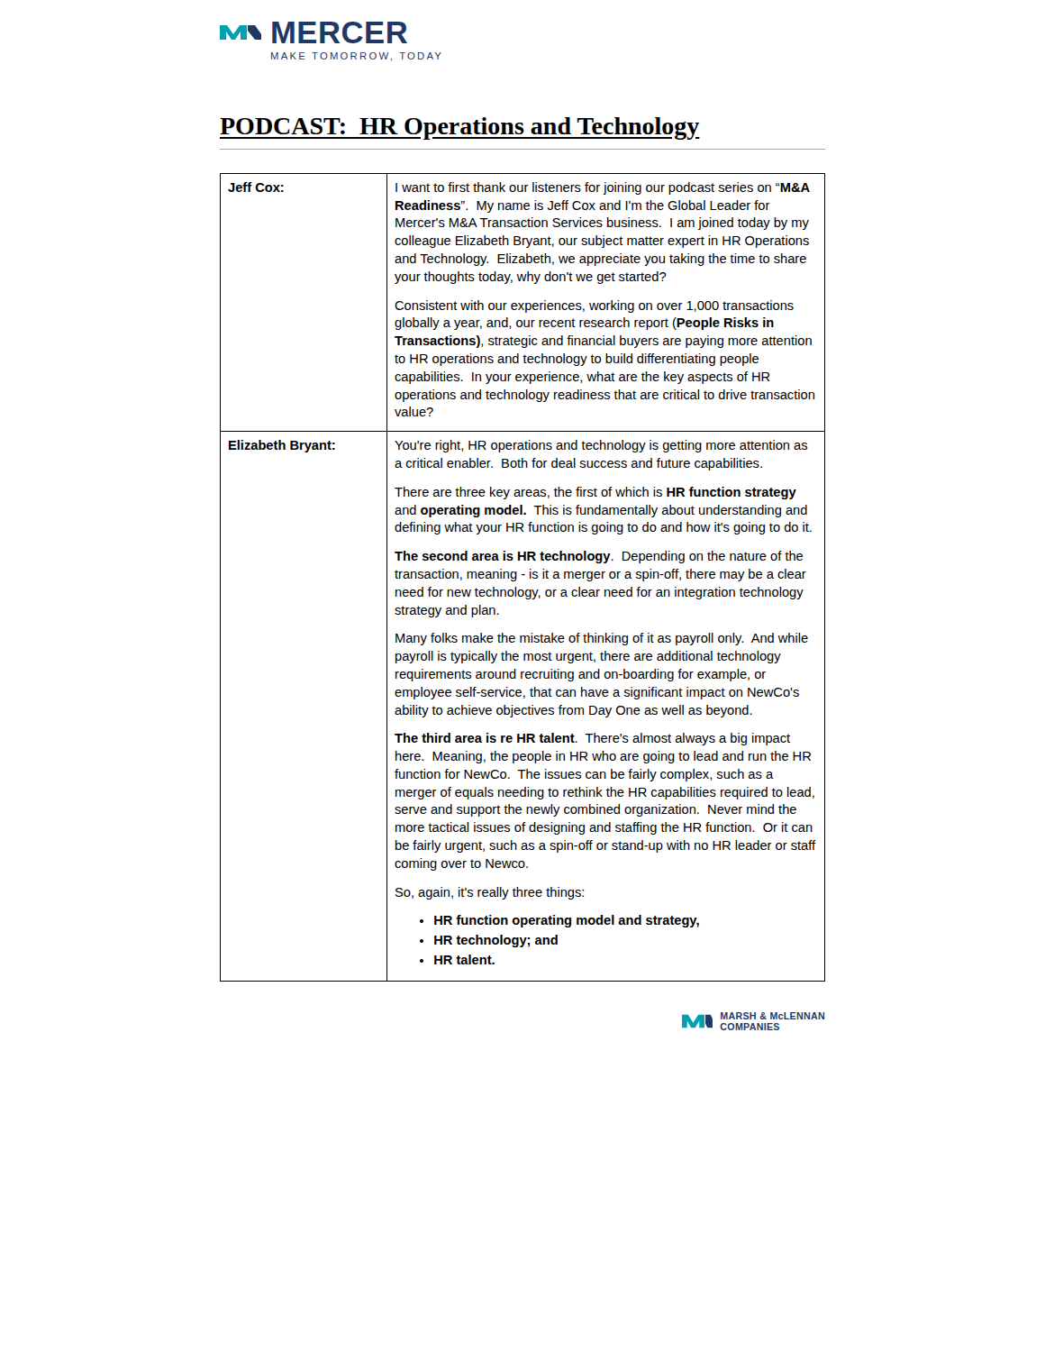MERCER
MAKE TOMORROW, TODAY
PODCAST: HR Operations and Technology
| Jeff Cox: | I want to first thank our listeners for joining our podcast series on “ M&A Readiness ”. My name is Jeff Cox and I'm the Global Leader for Mercer's M&A Transaction Services business. I am joined today by my colleague Elizabeth Bryant, our subject matter expert in HR Operations and Technology. Elizabeth, we appreciate you taking the time to share your thoughts today, why don't we get started? Consistent with our experiences, working on over 1,000 transactions globally a year, and, our recent research report ( People Risks in Transactions) , strategic and financial buyers are paying more attention to HR operations and technology to build differentiating people capabilities. In your experience, what are the key aspects of HR operations and technology readiness that are critical to drive transaction value? |
| Elizabeth Bryant: | You're right, HR operations and technology is getting more attention as a critical enabler. Both for deal success and future capabilities. There are three key areas, the first of which is HR function strategy and operating model. This is fundamentally about understanding and defining what your HR function is going to do and how it's going to do it. The second area is HR technology . Depending on the nature of the transaction, meaning - is it a merger or a spin-off, there may be a clear need for new technology, or a clear need for an integration technology strategy and plan. Many folks make the mistake of thinking of it as payroll only. And while payroll is typically the most urgent, there are additional technology requirements around recruiting and on-boarding for example, or employee self-service, that can have a significant impact on NewCo's ability to achieve objectives from Day One as well as beyond. The third area is re HR talent . There's almost always a big impact here. Meaning, the people in HR who are going to lead and run the HR function for NewCo. The issues can be fairly complex, such as a merger of equals needing to rethink the HR capabilities required to lead, serve and support the newly combined organization. Never mind the more tactical issues of designing and staffing the HR function. Or it can be fairly urgent, such as a spin-off or stand-up with no HR leader or staff coming over to Newco. So, again, it's really three things: HR function operating model and strategy, HR technology; and HR talent. |
MARSH & McLENNAN
COMPANIES